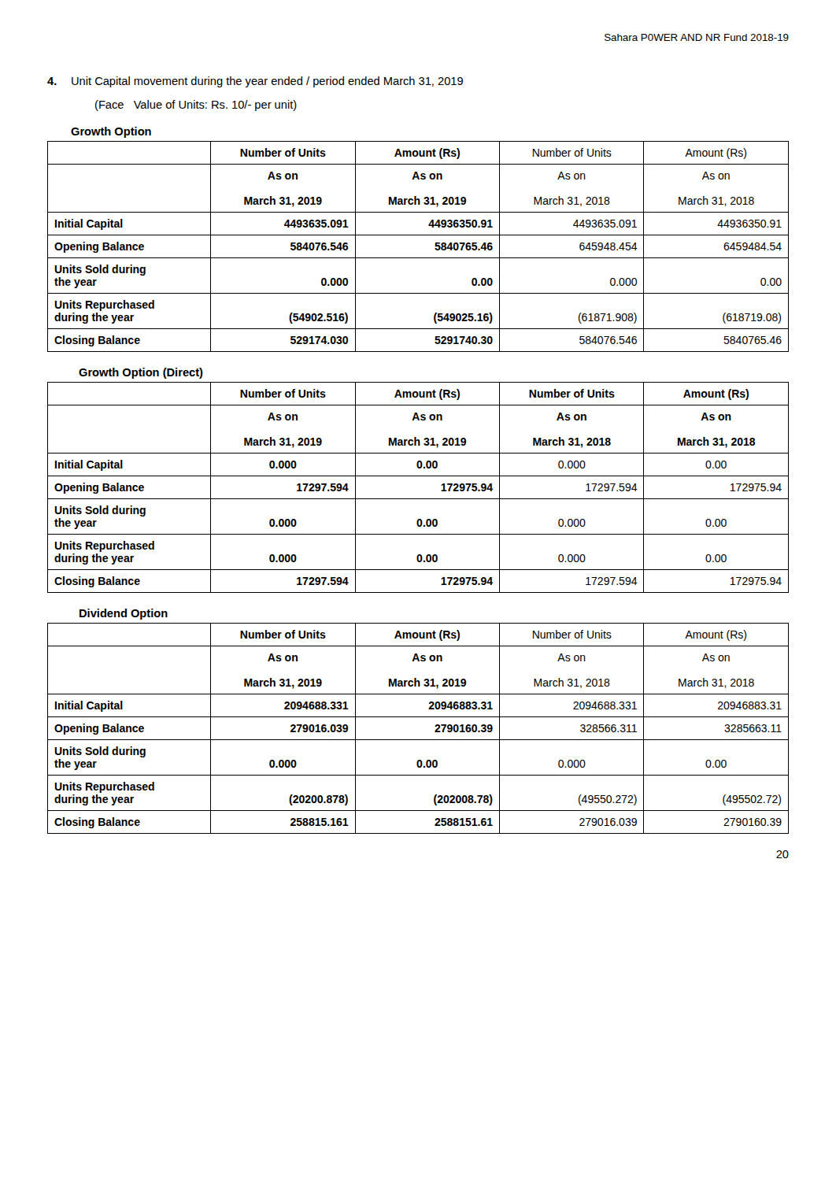Sahara P0WER AND NR Fund 2018-19
4. Unit Capital movement during the year ended / period ended March 31, 2019
(Face Value of Units: Rs. 10/- per unit)
Growth Option
| | Number of Units | Amount (Rs) | Number of Units | Amount (Rs) |
| --- | --- | --- | --- | --- |
| | As on March 31, 2019 | As on March 31, 2019 | As on March 31, 2018 | As on March 31, 2018 |
| Initial Capital | 4493635.091 | 44936350.91 | 4493635.091 | 44936350.91 |
| Opening Balance | 584076.546 | 5840765.46 | 645948.454 | 6459484.54 |
| Units Sold during the year | 0.000 | 0.00 | 0.000 | 0.00 |
| Units Repurchased during the year | (54902.516) | (549025.16) | (61871.908) | (618719.08) |
| Closing Balance | 529174.030 | 5291740.30 | 584076.546 | 5840765.46 |
Growth Option (Direct)
| | Number of Units | Amount (Rs) | Number of Units | Amount (Rs) |
| --- | --- | --- | --- | --- |
| | As on March 31, 2019 | As on March 31, 2019 | As on March 31, 2018 | As on March 31, 2018 |
| Initial Capital | 0.000 | 0.00 | 0.000 | 0.00 |
| Opening Balance | 17297.594 | 172975.94 | 17297.594 | 172975.94 |
| Units Sold during the year | 0.000 | 0.00 | 0.000 | 0.00 |
| Units Repurchased during the year | 0.000 | 0.00 | 0.000 | 0.00 |
| Closing Balance | 17297.594 | 172975.94 | 17297.594 | 172975.94 |
Dividend Option
| | Number of Units | Amount (Rs) | Number of Units | Amount (Rs) |
| --- | --- | --- | --- | --- |
| | As on March 31, 2019 | As on March 31, 2019 | As on March 31, 2018 | As on March 31, 2018 |
| Initial Capital | 2094688.331 | 20946883.31 | 2094688.331 | 20946883.31 |
| Opening Balance | 279016.039 | 2790160.39 | 328566.311 | 3285663.11 |
| Units Sold during the year | 0.000 | 0.00 | 0.000 | 0.00 |
| Units Repurchased during the year | (20200.878) | (202008.78) | (49550.272) | (495502.72) |
| Closing Balance | 258815.161 | 2588151.61 | 279016.039 | 2790160.39 |
20